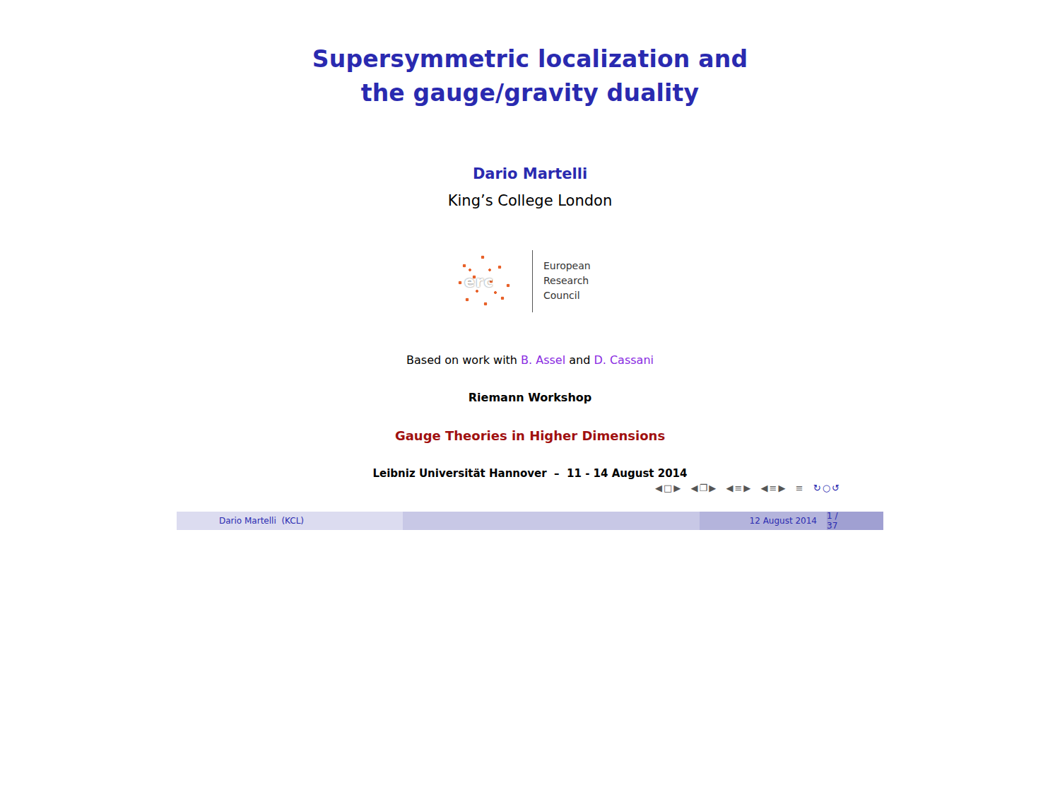Supersymmetric localization and
the gauge/gravity duality
Dario Martelli
King’s College London
erc
European
Research
Council
Based on work with B. Assel and D. Cassani
Riemann Workshop
Gauge Theories in Higher Dimensions
Leibniz Universität Hannover – 11 - 14 August 2014
◀□▶ ◀❐▶ ◀≡▶ ◀≡▶ ≡ ↻○↺
Dario Martelli (KCL)
12 August 2014
1 / 37